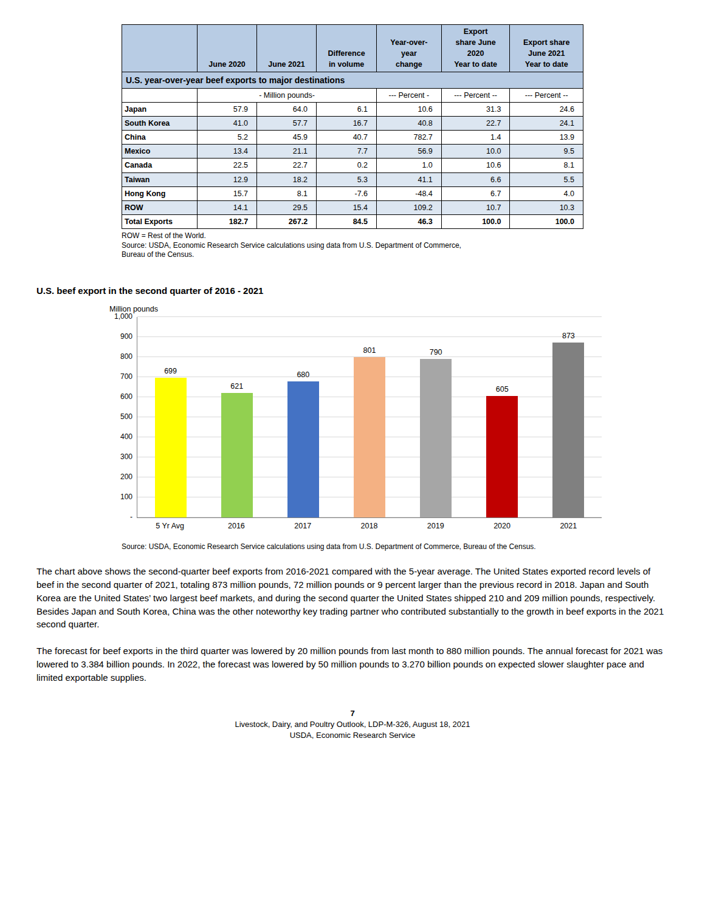| U.S. year-over-year beef exports to major destinations |
| | June 2020 | June 2021 | Difference in volume | Year-over- year change | Export share June 2020 Year to date | Export share June 2021 Year to date |
| | - Million pounds- | --- Percent - | --- Percent -- | --- Percent -- |
| Japan | 57.9 | 64.0 | 6.1 | 10.6 | 31.3 | 24.6 |
| South Korea | 41.0 | 57.7 | 16.7 | 40.8 | 22.7 | 24.1 |
| China | 5.2 | 45.9 | 40.7 | 782.7 | 1.4 | 13.9 |
| Mexico | 13.4 | 21.1 | 7.7 | 56.9 | 10.0 | 9.5 |
| Canada | 22.5 | 22.7 | 0.2 | 1.0 | 10.6 | 8.1 |
| Taiwan | 12.9 | 18.2 | 5.3 | 41.1 | 6.6 | 5.5 |
| Hong Kong | 15.7 | 8.1 | -7.6 | -48.4 | 6.7 | 4.0 |
| ROW | 14.1 | 29.5 | 15.4 | 109.2 | 10.7 | 10.3 |
| Total Exports | 182.7 | 267.2 | 84.5 | 46.3 | 100.0 | 100.0 |
ROW = Rest of the World.
Source: USDA, Economic Research Service calculations using data from U.S. Department of Commerce,
Bureau of the Census.
U.S. beef export in the second quarter of 2016 - 2021
Million pounds
1,000
900
800
700
600
500
400
300
200
100
-
699
621
680
801
790
605
873
5 Yr Avg
2016
2017
2018
2019
2020
2021
Source: USDA, Economic Research Service calculations using data from U.S. Department of Commerce, Bureau of the Census.
The chart above shows the second-quarter beef exports from 2016-2021 compared with the 5-year average. The United States exported record levels of beef in the second quarter of 2021, totaling 873 million pounds, 72 million pounds or 9 percent larger than the previous record in 2018. Japan and South Korea are the United States’ two largest beef markets, and during the second quarter the United States shipped 210 and 209 million pounds, respectively. Besides Japan and South Korea, China was the other noteworthy key trading partner who contributed substantially to the growth in beef exports in the 2021 second quarter.
The forecast for beef exports in the third quarter was lowered by 20 million pounds from last month to 880 million pounds. The annual forecast for 2021 was lowered to 3.384 billion pounds. In 2022, the forecast was lowered by 50 million pounds to 3.270 billion pounds on expected slower slaughter pace and limited exportable supplies.
7
Livestock, Dairy, and Poultry Outlook, LDP-M-326, August 18, 2021
USDA, Economic Research Service